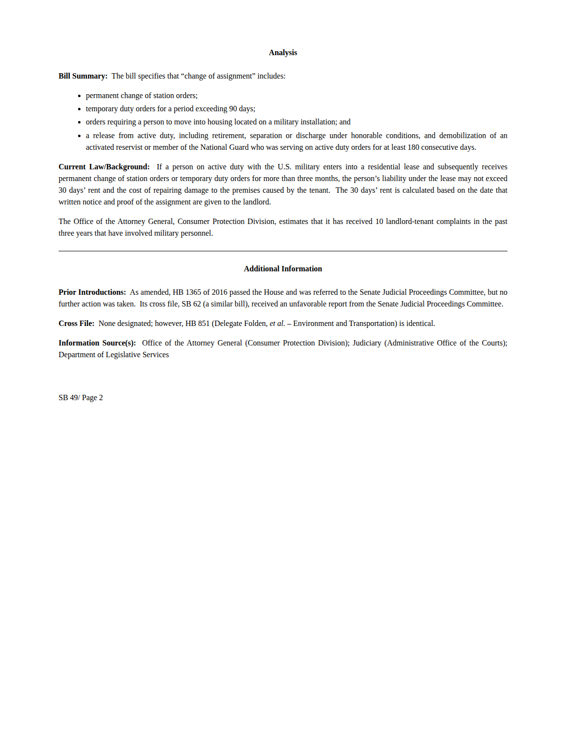Analysis
Bill Summary: The bill specifies that “change of assignment” includes:
permanent change of station orders;
temporary duty orders for a period exceeding 90 days;
orders requiring a person to move into housing located on a military installation; and
a release from active duty, including retirement, separation or discharge under honorable conditions, and demobilization of an activated reservist or member of the National Guard who was serving on active duty orders for at least 180 consecutive days.
Current Law/Background: If a person on active duty with the U.S. military enters into a residential lease and subsequently receives permanent change of station orders or temporary duty orders for more than three months, the person’s liability under the lease may not exceed 30 days’ rent and the cost of repairing damage to the premises caused by the tenant. The 30 days’ rent is calculated based on the date that written notice and proof of the assignment are given to the landlord.
The Office of the Attorney General, Consumer Protection Division, estimates that it has received 10 landlord-tenant complaints in the past three years that have involved military personnel.
Additional Information
Prior Introductions: As amended, HB 1365 of 2016 passed the House and was referred to the Senate Judicial Proceedings Committee, but no further action was taken. Its cross file, SB 62 (a similar bill), received an unfavorable report from the Senate Judicial Proceedings Committee.
Cross File: None designated; however, HB 851 (Delegate Folden, et al. – Environment and Transportation) is identical.
Information Source(s): Office of the Attorney General (Consumer Protection Division); Judiciary (Administrative Office of the Courts); Department of Legislative Services
SB 49/ Page 2